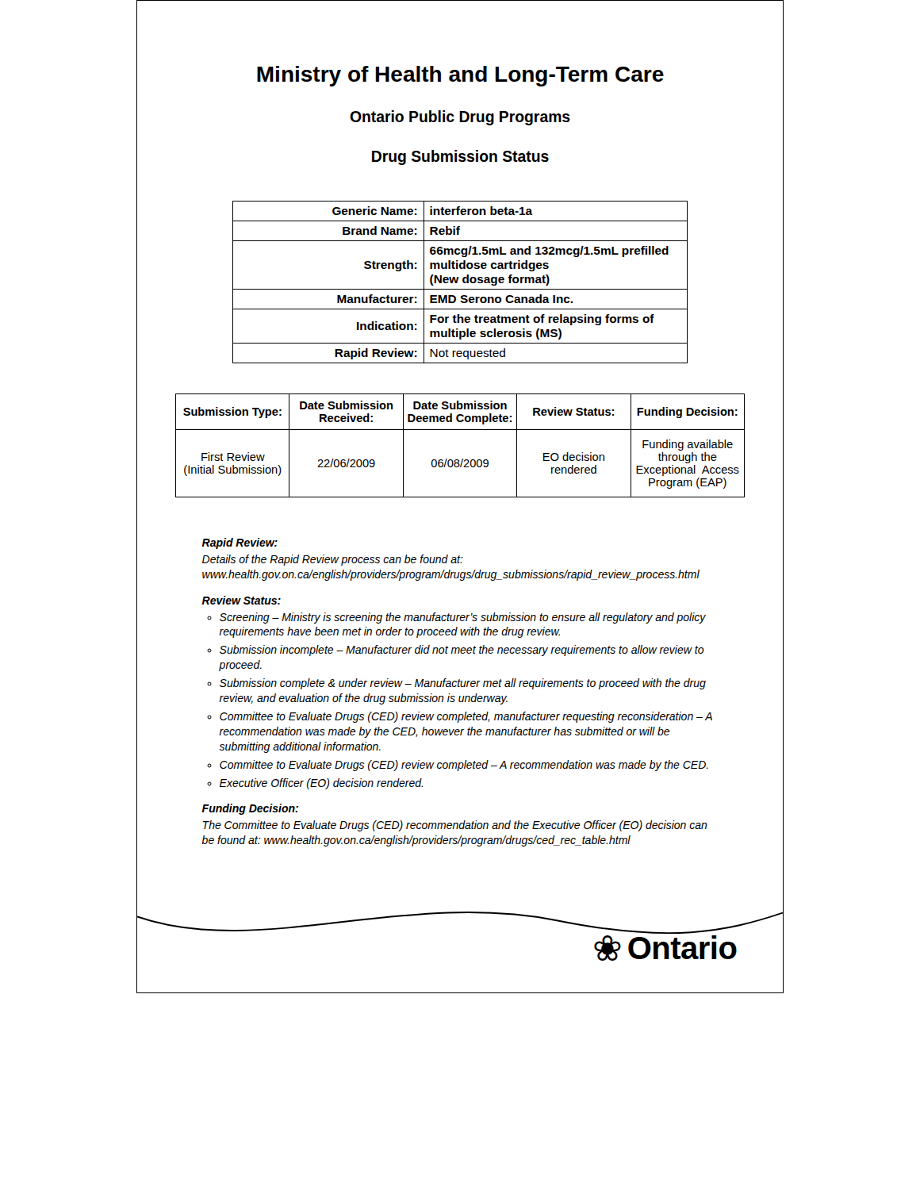Ministry of Health and Long-Term Care
Ontario Public Drug Programs
Drug Submission Status
| Generic Name: | interferon beta-1a |
| Brand Name: | Rebif |
| Strength: | 66mcg/1.5mL and 132mcg/1.5mL prefilled multidose cartridges (New dosage format) |
| Manufacturer: | EMD Serono Canada Inc. |
| Indication: | For the treatment of relapsing forms of multiple sclerosis (MS) |
| Rapid Review: | Not requested |
| Submission Type: | Date Submission Received: | Date Submission Deemed Complete: | Review Status: | Funding Decision: |
| --- | --- | --- | --- | --- |
| First Review (Initial Submission) | 22/06/2009 | 06/08/2009 | EO decision rendered | Funding available through the Exceptional Access Program (EAP) |
Rapid Review:
Details of the Rapid Review process can be found at:
www.health.gov.on.ca/english/providers/program/drugs/drug_submissions/rapid_review_process.html
Review Status:
Screening – Ministry is screening the manufacturer’s submission to ensure all regulatory and policy requirements have been met in order to proceed with the drug review.
Submission incomplete – Manufacturer did not meet the necessary requirements to allow review to proceed.
Submission complete & under review – Manufacturer met all requirements to proceed with the drug review, and evaluation of the drug submission is underway.
Committee to Evaluate Drugs (CED) review completed, manufacturer requesting reconsideration – A recommendation was made by the CED, however the manufacturer has submitted or will be submitting additional information.
Committee to Evaluate Drugs (CED) review completed – A recommendation was made by the CED.
Executive Officer (EO) decision rendered.
Funding Decision:
The Committee to Evaluate Drugs (CED) recommendation and the Executive Officer (EO) decision can be found at: www.health.gov.on.ca/english/providers/program/drugs/ced_rec_table.html
❀ Ontario